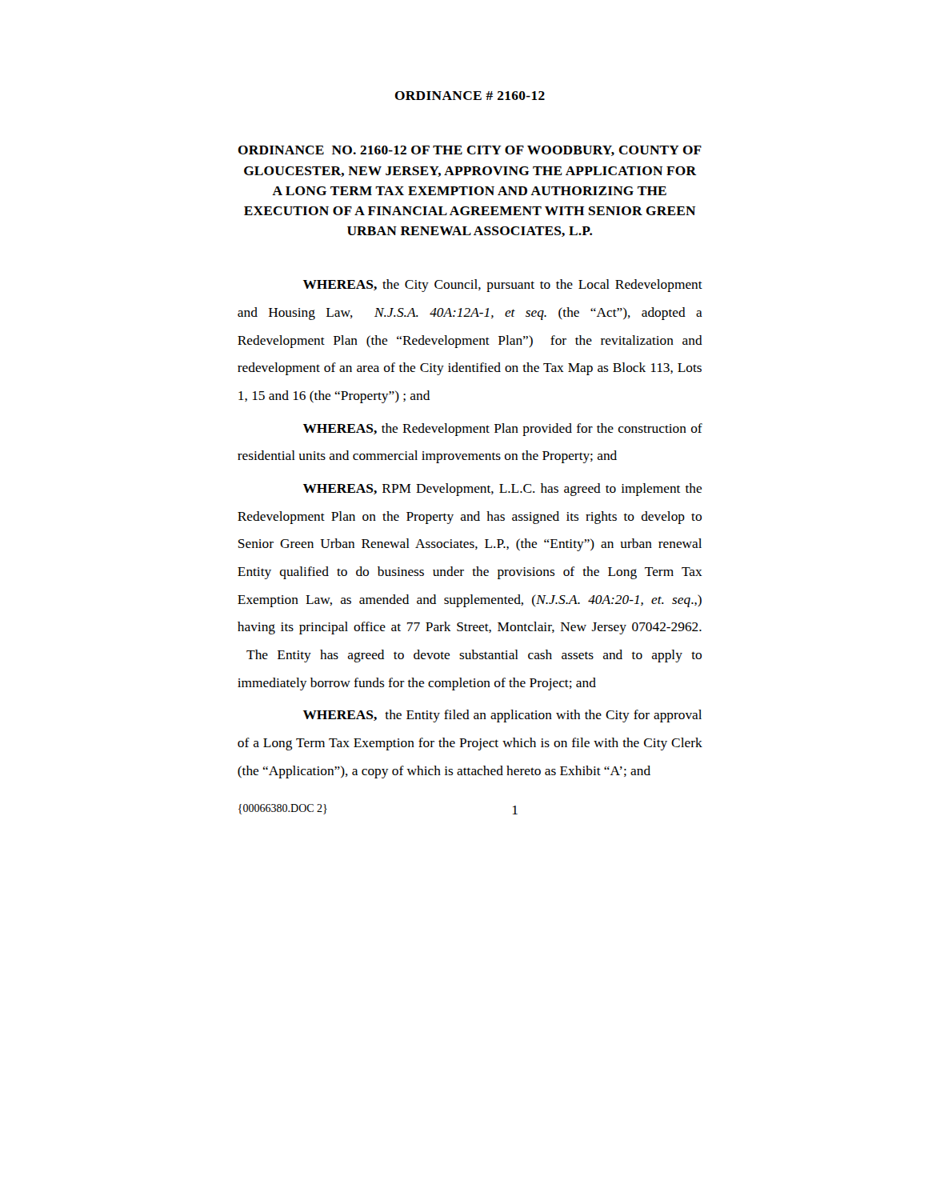ORDINANCE # 2160-12
ORDINANCE NO. 2160-12 OF THE CITY OF WOODBURY, COUNTY OF GLOUCESTER, NEW JERSEY, APPROVING THE APPLICATION FOR A LONG TERM TAX EXEMPTION AND AUTHORIZING THE EXECUTION OF A FINANCIAL AGREEMENT WITH SENIOR GREEN URBAN RENEWAL ASSOCIATES, L.P.
WHEREAS, the City Council, pursuant to the Local Redevelopment and Housing Law, N.J.S.A. 40A:12A-1, et seq. (the “Act”), adopted a Redevelopment Plan (the “Redevelopment Plan”) for the revitalization and redevelopment of an area of the City identified on the Tax Map as Block 113, Lots 1, 15 and 16 (the “Property”) ; and
WHEREAS, the Redevelopment Plan provided for the construction of residential units and commercial improvements on the Property; and
WHEREAS, RPM Development, L.L.C. has agreed to implement the Redevelopment Plan on the Property and has assigned its rights to develop to Senior Green Urban Renewal Associates, L.P., (the “Entity”) an urban renewal Entity qualified to do business under the provisions of the Long Term Tax Exemption Law, as amended and supplemented, (N.J.S.A. 40A:20-1, et. seq.,) having its principal office at 77 Park Street, Montclair, New Jersey 07042-2962. The Entity has agreed to devote substantial cash assets and to apply to immediately borrow funds for the completion of the Project; and
WHEREAS, the Entity filed an application with the City for approval of a Long Term Tax Exemption for the Project which is on file with the City Clerk (the “Application”), a copy of which is attached hereto as Exhibit “A’; and
{00066380.DOC 2}
1